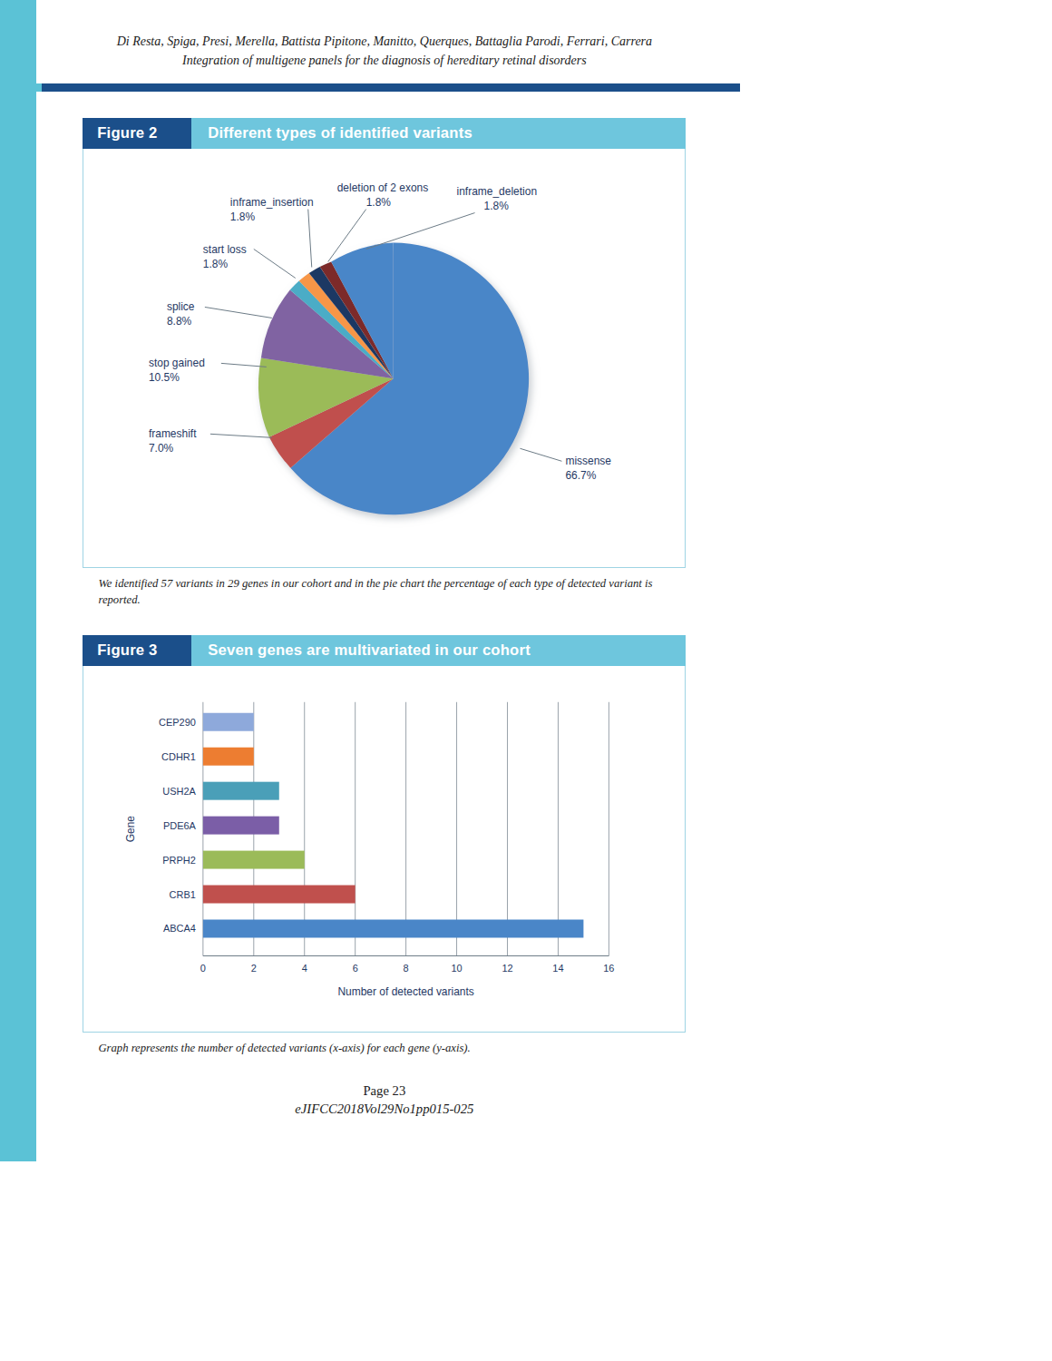Di Resta, Spiga, Presi, Merella, Battista Pipitone, Manitto, Querques, Battaglia Parodi, Ferrari, Carrera Integration of multigene panels for the diagnosis of hereditary retinal disorders
Figure 2
Different types of identified variants
missense 66.7% frameshift 7.0% stop gained 10.5% splice 8.8% start loss 1.8% inframe_insertion 1.8% deletion of 2 exons 1.8% inframe_deletion 1.8%
We identified 57 variants in 29 genes in our cohort and in the pie chart the percentage of each type of detected variant is reported.
Figure 3
Seven genes are multivariated in our cohort
CEP290 CDHR1 USH2A PDE6A PRPH2 CRB1 ABCA4 0 2 4 6 8 10 12 14 16 Number of detected variants Gene
Graph represents the number of detected variants (x-axis) for each gene (y-axis).
Page 23
eJIFCC2018Vol29No1pp015-025